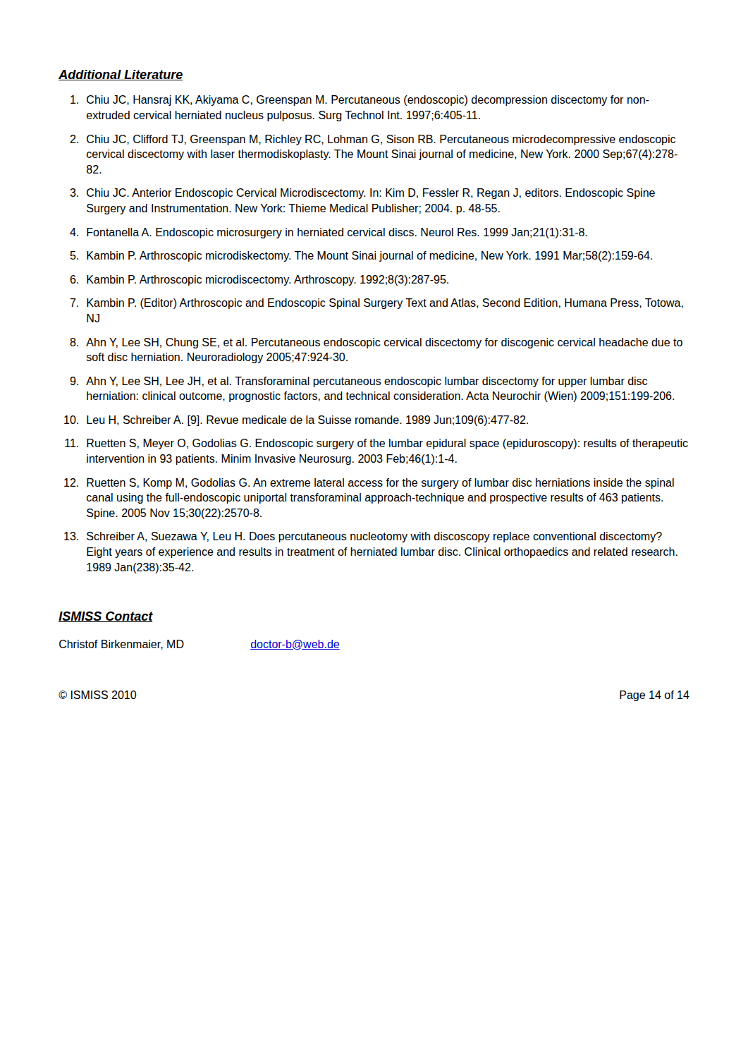Additional Literature
Chiu JC, Hansraj KK, Akiyama C, Greenspan M. Percutaneous (endoscopic) decompression discectomy for non-extruded cervical herniated nucleus pulposus. Surg Technol Int. 1997;6:405-11.
Chiu JC, Clifford TJ, Greenspan M, Richley RC, Lohman G, Sison RB. Percutaneous microdecompressive endoscopic cervical discectomy with laser thermodiskoplasty. The Mount Sinai journal of medicine, New York. 2000 Sep;67(4):278-82.
Chiu JC. Anterior Endoscopic Cervical Microdiscectomy. In: Kim D, Fessler R, Regan J, editors. Endoscopic Spine Surgery and Instrumentation. New York: Thieme Medical Publisher; 2004. p. 48-55.
Fontanella A. Endoscopic microsurgery in herniated cervical discs. Neurol Res. 1999 Jan;21(1):31-8.
Kambin P. Arthroscopic microdiskectomy. The Mount Sinai journal of medicine, New York. 1991 Mar;58(2):159-64.
Kambin P. Arthroscopic microdiscectomy. Arthroscopy. 1992;8(3):287-95.
Kambin P. (Editor) Arthroscopic and Endoscopic Spinal Surgery Text and Atlas, Second Edition, Humana Press, Totowa, NJ
Ahn Y, Lee SH, Chung SE, et al. Percutaneous endoscopic cervical discectomy for discogenic cervical headache due to soft disc herniation. Neuroradiology 2005;47:924-30.
Ahn Y, Lee SH, Lee JH, et al. Transforaminal percutaneous endoscopic lumbar discectomy for upper lumbar disc herniation: clinical outcome, prognostic factors, and technical consideration. Acta Neurochir (Wien) 2009;151:199-206.
Leu H, Schreiber A. [9]. Revue medicale de la Suisse romande. 1989 Jun;109(6):477-82.
Ruetten S, Meyer O, Godolias G. Endoscopic surgery of the lumbar epidural space (epiduroscopy): results of therapeutic intervention in 93 patients. Minim Invasive Neurosurg. 2003 Feb;46(1):1-4.
Ruetten S, Komp M, Godolias G. An extreme lateral access for the surgery of lumbar disc herniations inside the spinal canal using the full-endoscopic uniportal transforaminal approach-technique and prospective results of 463 patients. Spine. 2005 Nov 15;30(22):2570-8.
Schreiber A, Suezawa Y, Leu H. Does percutaneous nucleotomy with discoscopy replace conventional discectomy? Eight years of experience and results in treatment of herniated lumbar disc. Clinical orthopaedics and related research. 1989 Jan(238):35-42.
ISMISS Contact
Christof Birkenmaier, MD doctor-b@web.de
© ISMISS 2010 Page 14 of 14